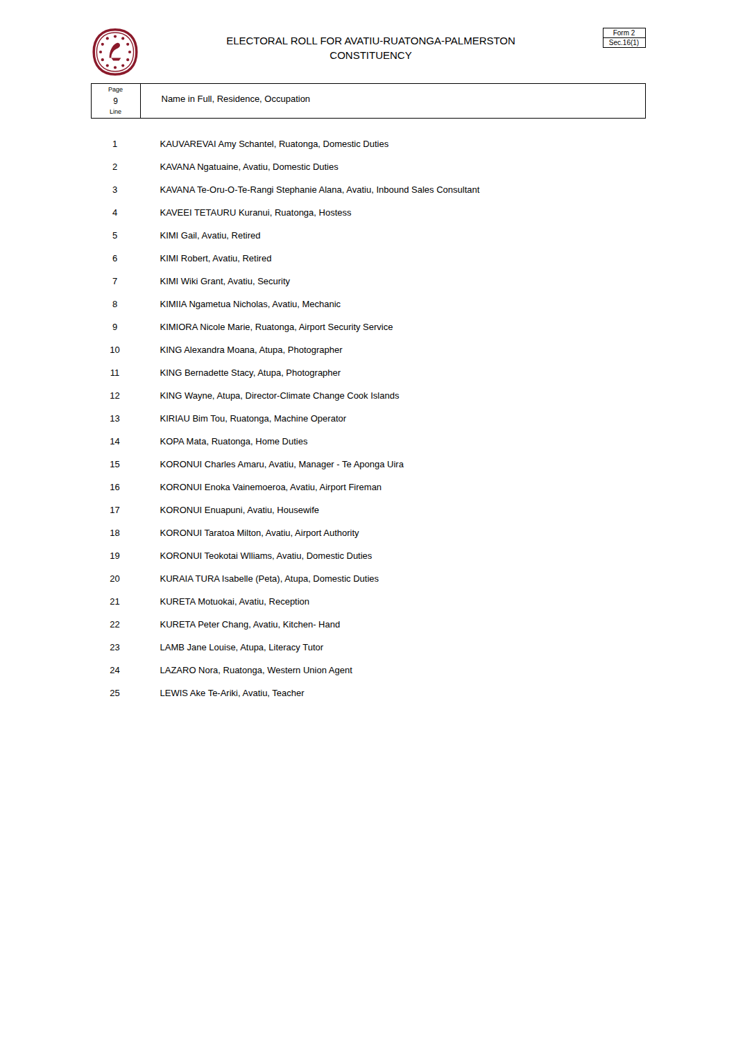ELECTORAL ROLL FOR AVATIU-RUATONGA-PALMERSTON
CONSTITUENCY
Form 2
Sec.16(1)
Page
9
Line
Name in Full, Residence, Occupation
| 1 | KAUVAREVAI Amy Schantel, Ruatonga, Domestic Duties |
| 2 | KAVANA Ngatuaine, Avatiu, Domestic Duties |
| 3 | KAVANA Te-Oru-O-Te-Rangi Stephanie Alana, Avatiu, Inbound Sales Consultant |
| 4 | KAVEEI TETAURU Kuranui, Ruatonga, Hostess |
| 5 | KIMI Gail, Avatiu, Retired |
| 6 | KIMI Robert, Avatiu, Retired |
| 7 | KIMI Wiki Grant, Avatiu, Security |
| 8 | KIMIIA Ngametua Nicholas, Avatiu, Mechanic |
| 9 | KIMIORA Nicole Marie, Ruatonga, Airport Security Service |
| 10 | KING Alexandra Moana, Atupa, Photographer |
| 11 | KING Bernadette Stacy, Atupa, Photographer |
| 12 | KING Wayne, Atupa, Director-Climate Change Cook Islands |
| 13 | KIRIAU Bim Tou, Ruatonga, Machine Operator |
| 14 | KOPA Mata, Ruatonga, Home Duties |
| 15 | KORONUI Charles Amaru, Avatiu, Manager - Te Aponga Uira |
| 16 | KORONUI Enoka Vainemoeroa, Avatiu, Airport Fireman |
| 17 | KORONUI Enuapuni, Avatiu, Housewife |
| 18 | KORONUI Taratoa Milton, Avatiu, Airport Authority |
| 19 | KORONUI Teokotai Wlliams, Avatiu, Domestic Duties |
| 20 | KURAIA TURA Isabelle (Peta), Atupa, Domestic Duties |
| 21 | KURETA Motuokai, Avatiu, Reception |
| 22 | KURETA Peter Chang, Avatiu, Kitchen- Hand |
| 23 | LAMB Jane Louise, Atupa, Literacy Tutor |
| 24 | LAZARO Nora, Ruatonga, Western Union Agent |
| 25 | LEWIS Ake Te-Ariki, Avatiu, Teacher |